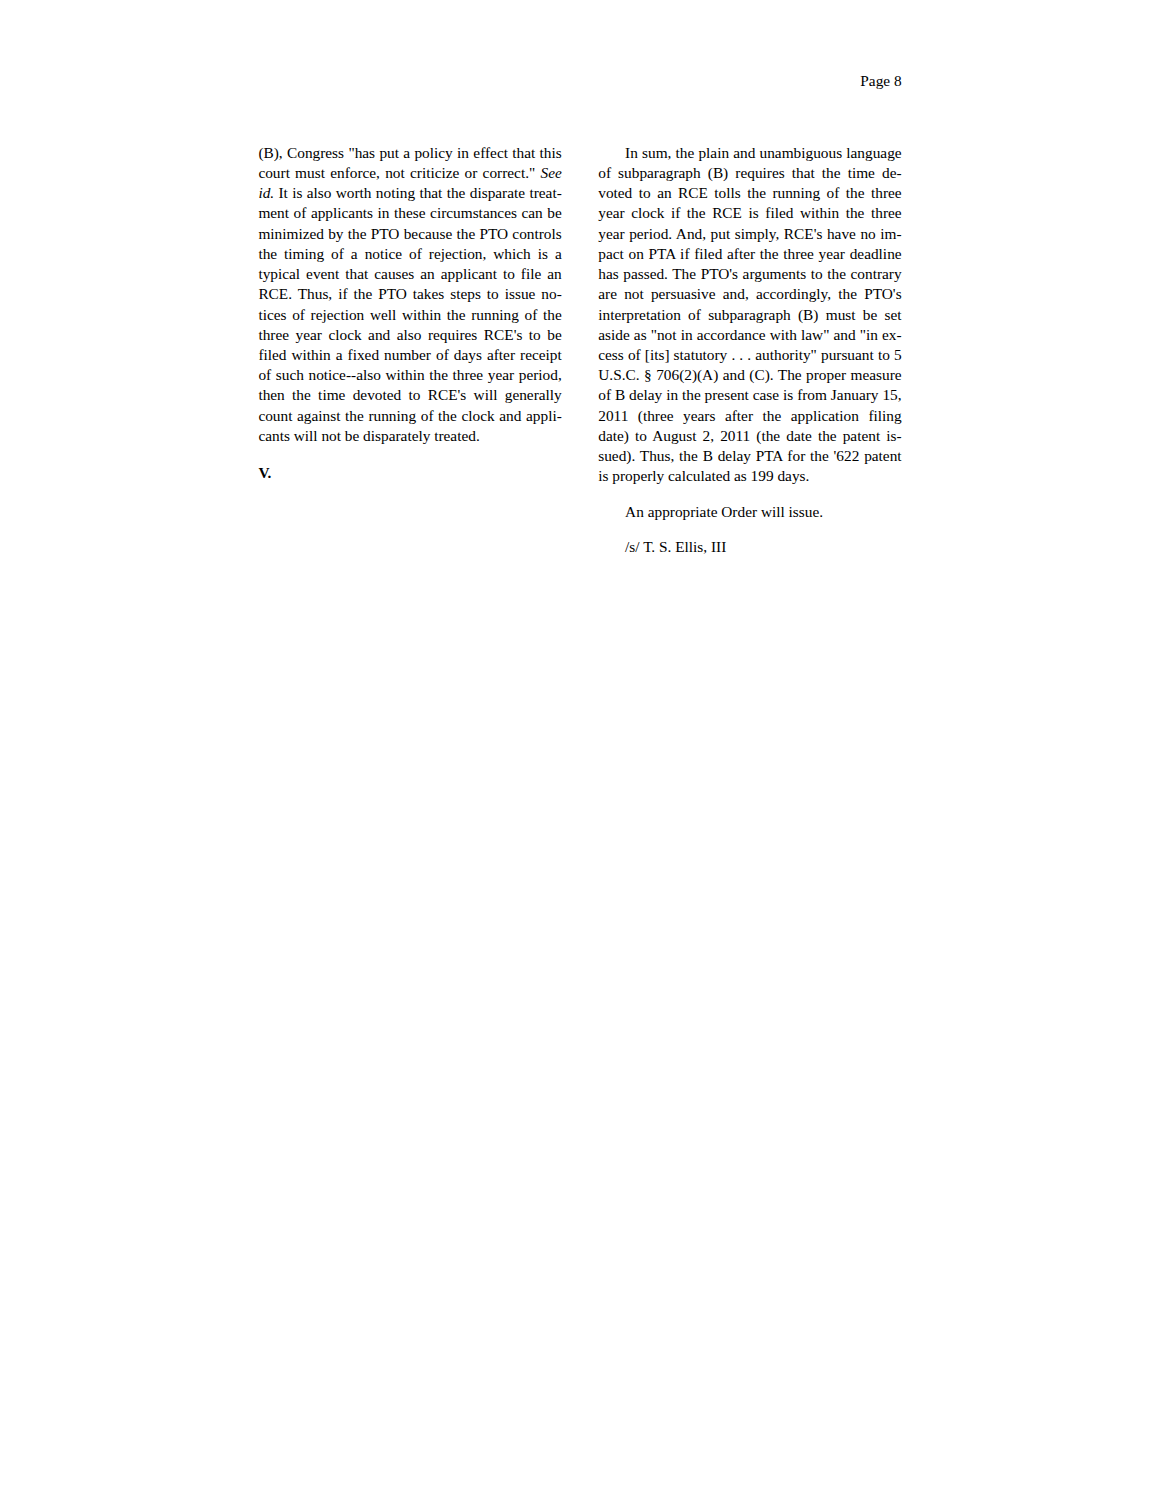Page 8
(B), Congress "has put a policy in effect that this court must enforce, not criticize or correct." See id. It is also worth noting that the disparate treatment of applicants in these circumstances can be minimized by the PTO because the PTO controls the timing of a notice of rejection, which is a typical event that causes an applicant to file an RCE. Thus, if the PTO takes steps to issue notices of rejection well within the running of the three year clock and also requires RCE's to be filed within a fixed number of days after receipt of such notice--also within the three year period, then the time devoted to RCE's will generally count against the running of the clock and applicants will not be disparately treated.
V.
In sum, the plain and unambiguous language of subparagraph (B) requires that the time devoted to an RCE tolls the running of the three year clock if the RCE is filed within the three year period. And, put simply, RCE's have no impact on PTA if filed after the three year deadline has passed. The PTO's arguments to the contrary are not persuasive and, accordingly, the PTO's interpretation of subparagraph (B) must be set aside as "not in accordance with law" and "in excess of [its] statutory . . . authority" pursuant to 5 U.S.C. § 706(2)(A) and (C). The proper measure of B delay in the present case is from January 15, 2011 (three years after the application filing date) to August 2, 2011 (the date the patent issued). Thus, the B delay PTA for the '622 patent is properly calculated as 199 days.
An appropriate Order will issue.
/s/ T. S. Ellis, III